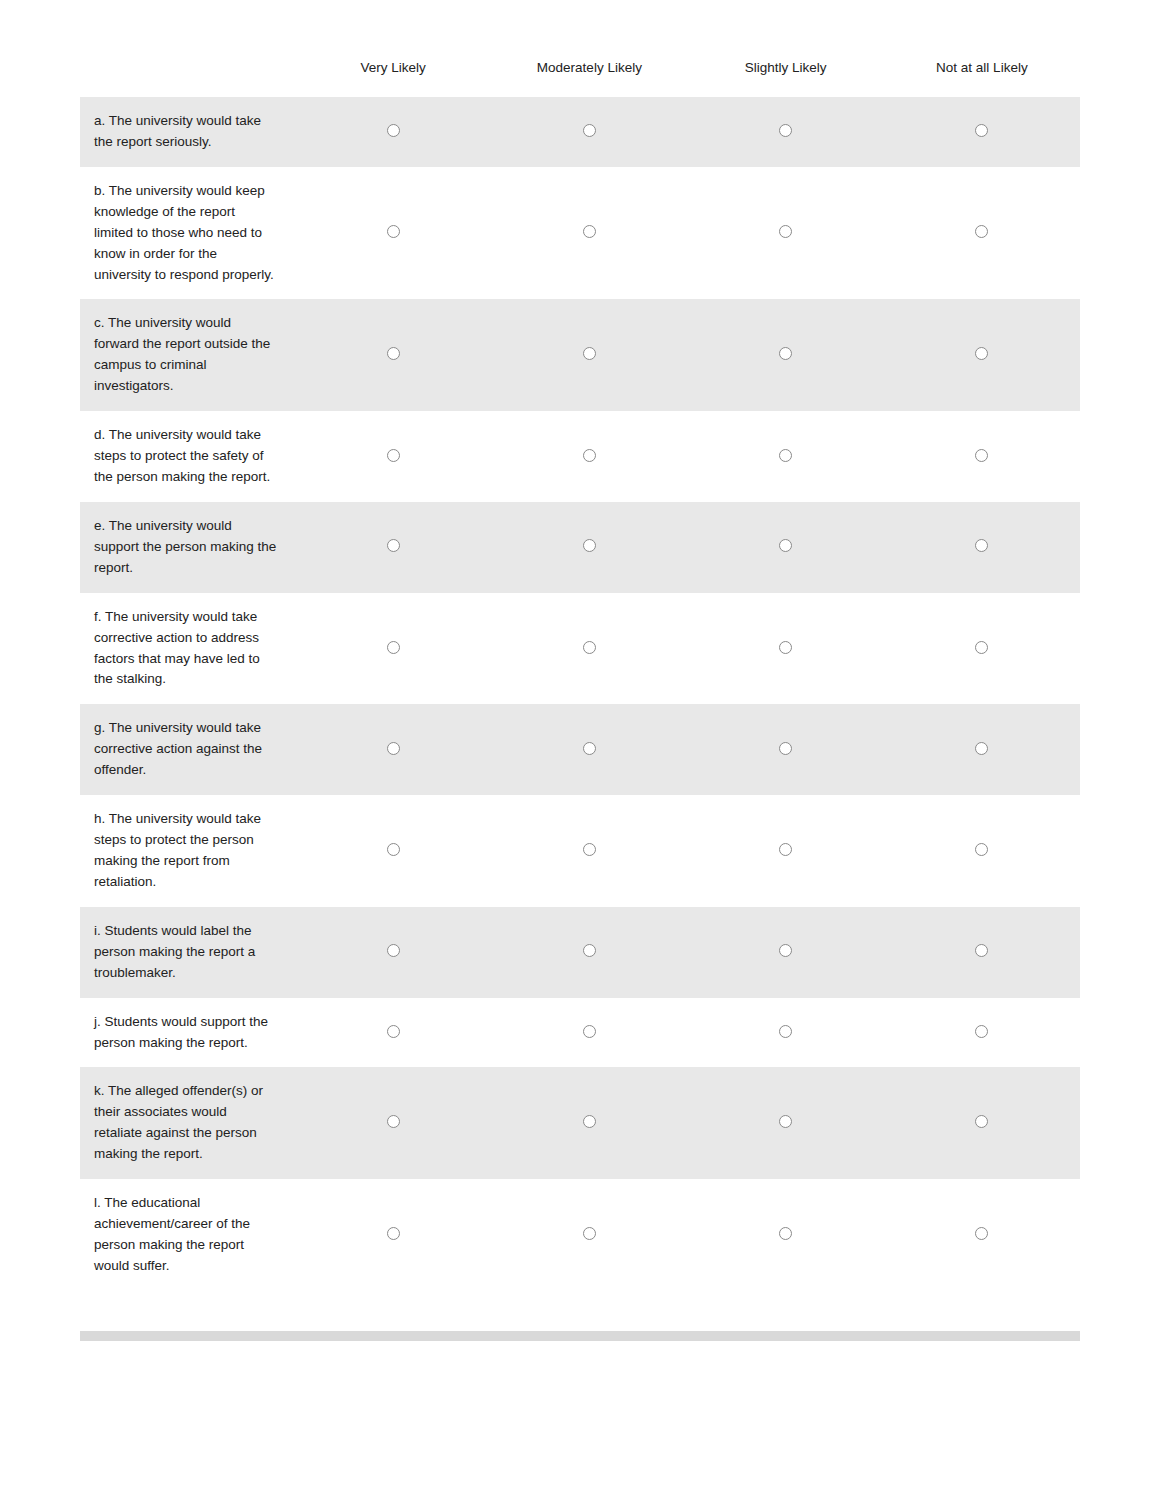| | Very Likely | Moderately Likely | Slightly Likely | Not at all Likely |
| --- | --- | --- | --- | --- |
| a. The university would take the report seriously. | | | | |
| b. The university would keep knowledge of the report limited to those who need to know in order for the university to respond properly. | | | | |
| c. The university would forward the report outside the campus to criminal investigators. | | | | |
| d. The university would take steps to protect the safety of the person making the report. | | | | |
| e. The university would support the person making the report. | | | | |
| f. The university would take corrective action to address factors that may have led to the stalking. | | | | |
| g. The university would take corrective action against the offender. | | | | |
| h. The university would take steps to protect the person making the report from retaliation. | | | | |
| i. Students would label the person making the report a troublemaker. | | | | |
| j. Students would support the person making the report. | | | | |
| k. The alleged offender(s) or their associates would retaliate against the person making the report. | | | | |
| l. The educational achievement/career of the person making the report would suffer. | | | | |